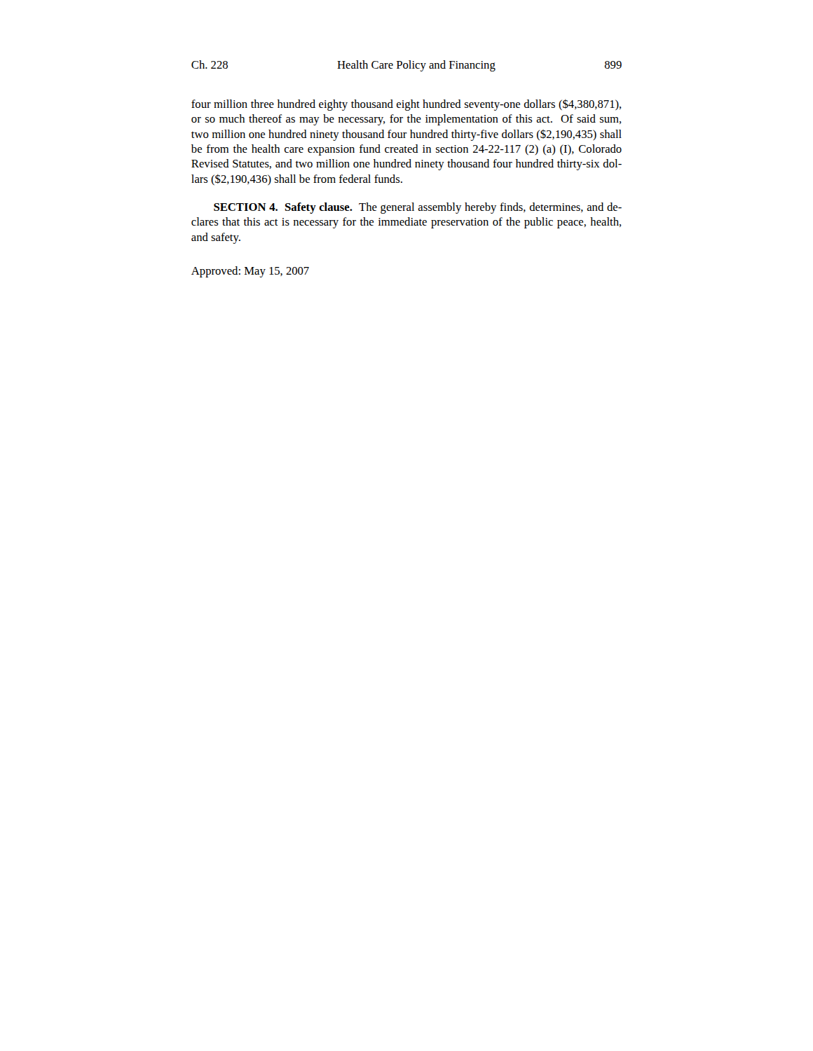Ch. 228 Health Care Policy and Financing 899
four million three hundred eighty thousand eight hundred seventy-one dollars ($4,380,871), or so much thereof as may be necessary, for the implementation of this act. Of said sum, two million one hundred ninety thousand four hundred thirty-five dollars ($2,190,435) shall be from the health care expansion fund created in section 24-22-117 (2) (a) (I), Colorado Revised Statutes, and two million one hundred ninety thousand four hundred thirty-six dollars ($2,190,436) shall be from federal funds.
SECTION 4. Safety clause. The general assembly hereby finds, determines, and declares that this act is necessary for the immediate preservation of the public peace, health, and safety.
Approved: May 15, 2007